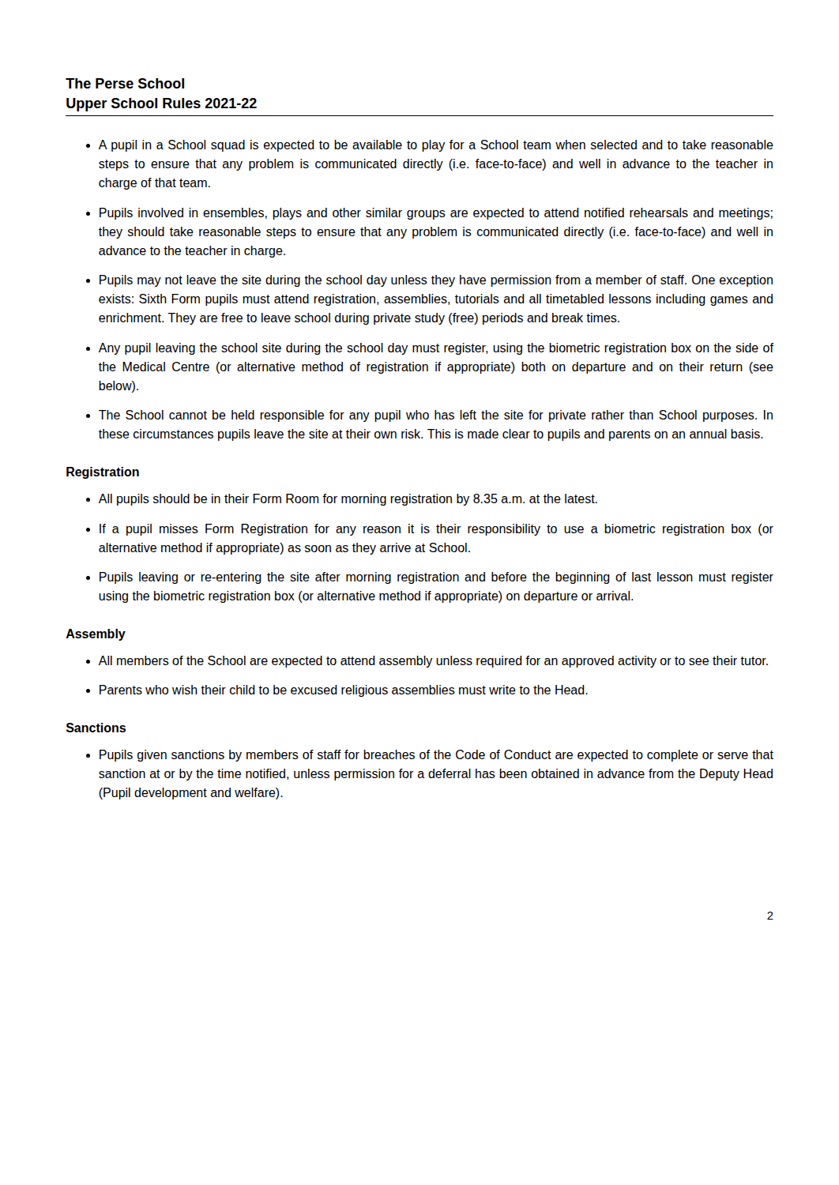The Perse School Upper School Rules 2021-22
A pupil in a School squad is expected to be available to play for a School team when selected and to take reasonable steps to ensure that any problem is communicated directly (i.e. face-to-face) and well in advance to the teacher in charge of that team.
Pupils involved in ensembles, plays and other similar groups are expected to attend notified rehearsals and meetings; they should take reasonable steps to ensure that any problem is communicated directly (i.e. face-to-face) and well in advance to the teacher in charge.
Pupils may not leave the site during the school day unless they have permission from a member of staff. One exception exists: Sixth Form pupils must attend registration, assemblies, tutorials and all timetabled lessons including games and enrichment. They are free to leave school during private study (free) periods and break times.
Any pupil leaving the school site during the school day must register, using the biometric registration box on the side of the Medical Centre (or alternative method of registration if appropriate) both on departure and on their return (see below).
The School cannot be held responsible for any pupil who has left the site for private rather than School purposes. In these circumstances pupils leave the site at their own risk. This is made clear to pupils and parents on an annual basis.
Registration
All pupils should be in their Form Room for morning registration by 8.35 a.m. at the latest.
If a pupil misses Form Registration for any reason it is their responsibility to use a biometric registration box (or alternative method if appropriate) as soon as they arrive at School.
Pupils leaving or re-entering the site after morning registration and before the beginning of last lesson must register using the biometric registration box (or alternative method if appropriate) on departure or arrival.
Assembly
All members of the School are expected to attend assembly unless required for an approved activity or to see their tutor.
Parents who wish their child to be excused religious assemblies must write to the Head.
Sanctions
Pupils given sanctions by members of staff for breaches of the Code of Conduct are expected to complete or serve that sanction at or by the time notified, unless permission for a deferral has been obtained in advance from the Deputy Head (Pupil development and welfare).
2